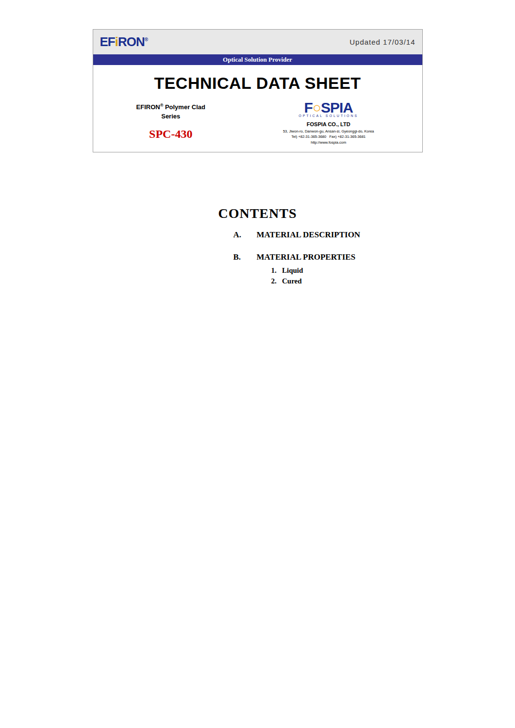EFi RON®
Updated 17/03/14
Optical Solution Provider
TECHNICAL DATA SHEET
EFIRON® Polymer Clad
Series
SPC-430
F○SPIA
OPTICAL SOLUTIONS
FOSPIA CO., LTD
53, Jiwon-ro, Danwon-gu, Ansan-si, Gyeonggi-do, Korea
Tel) +82-31-365-3680 Fax) +82-31-365-3681
http://www.fospia.com
CONTENTS
A. MATERIAL DESCRIPTION
B. MATERIAL PROPERTIES
1. Liquid
2. Cured